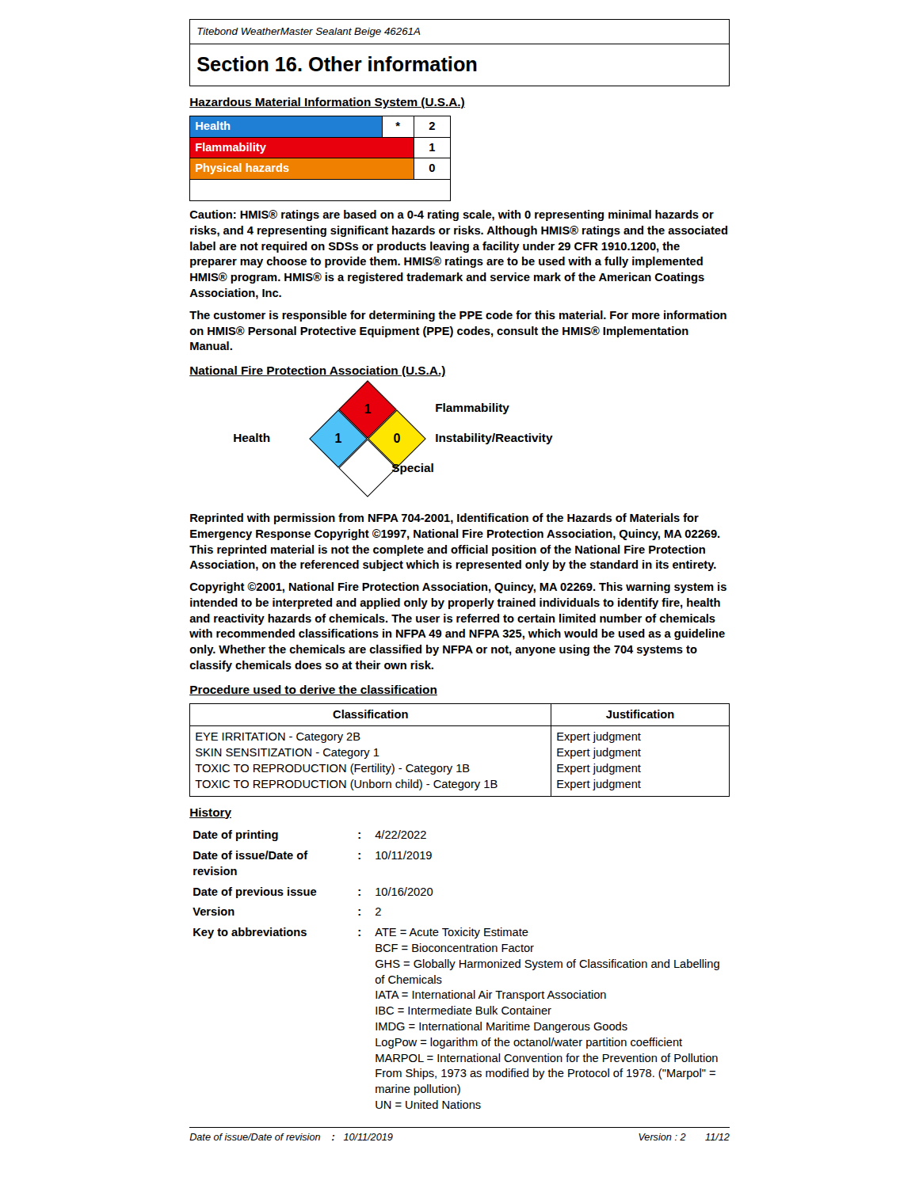Titebond WeatherMaster Sealant Beige 46261A
Section 16. Other information
Hazardous Material Information System (U.S.A.)
| Health | * | 2 |
| Flammability | 1 |
| Physical hazards | 0 |
Caution: HMIS® ratings are based on a 0-4 rating scale, with 0 representing minimal hazards or risks, and 4 representing significant hazards or risks. Although HMIS® ratings and the associated label are not required on SDSs or products leaving a facility under 29 CFR 1910.1200, the preparer may choose to provide them. HMIS® ratings are to be used with a fully implemented HMIS® program. HMIS® is a registered trademark and service mark of the American Coatings Association, Inc.
The customer is responsible for determining the PPE code for this material. For more information on HMIS® Personal Protective Equipment (PPE) codes, consult the HMIS® Implementation Manual.
National Fire Protection Association (U.S.A.)
1
1
0
Flammability
Health
Instability/Reactivity
Special
Reprinted with permission from NFPA 704-2001, Identification of the Hazards of Materials for Emergency Response Copyright ©1997, National Fire Protection Association, Quincy, MA 02269. This reprinted material is not the complete and official position of the National Fire Protection Association, on the referenced subject which is represented only by the standard in its entirety.
Copyright ©2001, National Fire Protection Association, Quincy, MA 02269. This warning system is intended to be interpreted and applied only by properly trained individuals to identify fire, health and reactivity hazards of chemicals. The user is referred to certain limited number of chemicals with recommended classifications in NFPA 49 and NFPA 325, which would be used as a guideline only. Whether the chemicals are classified by NFPA or not, anyone using the 704 systems to classify chemicals does so at their own risk.
Procedure used to derive the classification
| Classification | Justification |
| --- | --- |
| EYE IRRITATION - Category 2B SKIN SENSITIZATION - Category 1 TOXIC TO REPRODUCTION (Fertility) - Category 1B TOXIC TO REPRODUCTION (Unborn child) - Category 1B | Expert judgment Expert judgment Expert judgment Expert judgment |
History
| Date of printing | : | 4/22/2022 |
| Date of issue/Date of revision | : | 10/11/2019 |
| Date of previous issue | : | 10/16/2020 |
| Version | : | 2 |
| Key to abbreviations | : | ATE = Acute Toxicity Estimate BCF = Bioconcentration Factor GHS = Globally Harmonized System of Classification and Labelling of Chemicals IATA = International Air Transport Association IBC = Intermediate Bulk Container IMDG = International Maritime Dangerous Goods LogPow = logarithm of the octanol/water partition coefficient MARPOL = International Convention for the Prevention of Pollution From Ships, 1973 as modified by the Protocol of 1978. ("Marpol" = marine pollution) UN = United Nations |
Date of issue/Date of revision : 10/11/2019
Version : 2 11/12